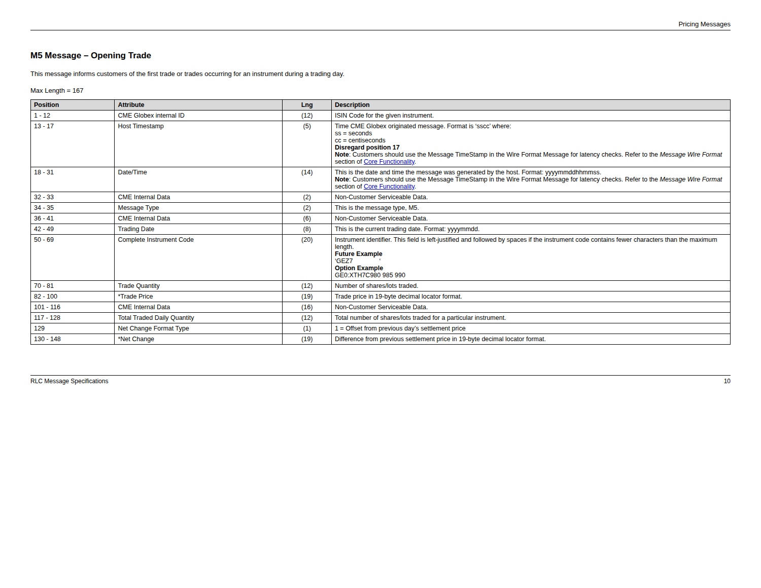Pricing Messages
M5 Message – Opening Trade
This message informs customers of the first trade or trades occurring for an instrument during a trading day.
Max Length = 167
| Position | Attribute | Lng | Description |
| --- | --- | --- | --- |
| 1 - 12 | CME Globex internal ID | (12) | ISIN Code for the given instrument. |
| 13 - 17 | Host Timestamp | (5) | Time CME Globex originated message. Format is ‘sscc’ where: ss = seconds cc = centiseconds Disregard position 17 Note : Customers should use the Message TimeStamp in the Wire Format Message for latency checks. Refer to the Message Wire Format section of Core Functionality . |
| 18 - 31 | Date/Time | (14) | This is the date and time the message was generated by the host. Format: yyyymmddhhmmss. Note : Customers should use the Message TimeStamp in the Wire Format Message for latency checks. Refer to the Message Wire Format section of Core Functionality . |
| 32 - 33 | CME Internal Data | (2) | Non-Customer Serviceable Data. |
| 34 - 35 | Message Type | (2) | This is the message type, M5. |
| 36 - 41 | CME Internal Data | (6) | Non-Customer Serviceable Data. |
| 42 - 49 | Trading Date | (8) | This is the current trading date. Format: yyyymmdd. |
| 50 - 69 | Complete Instrument Code | (20) | Instrument identifier. This field is left-justified and followed by spaces if the instrument code contains fewer characters than the maximum length. Future Example ‘GEZ7 ‘ Option Example GE0:XTH7C980 985 990 |
| 70 - 81 | Trade Quantity | (12) | Number of shares/lots traded. |
| 82 - 100 | *Trade Price | (19) | Trade price in 19-byte decimal locator format. |
| 101 - 116 | CME Internal Data | (16) | Non-Customer Serviceable Data. |
| 117 - 128 | Total Traded Daily Quantity | (12) | Total number of shares/lots traded for a particular instrument. |
| 129 | Net Change Format Type | (1) | 1 = Offset from previous day’s settlement price |
| 130 - 148 | *Net Change | (19) | Difference from previous settlement price in 19-byte decimal locator format. |
RLC Message Specifications 10